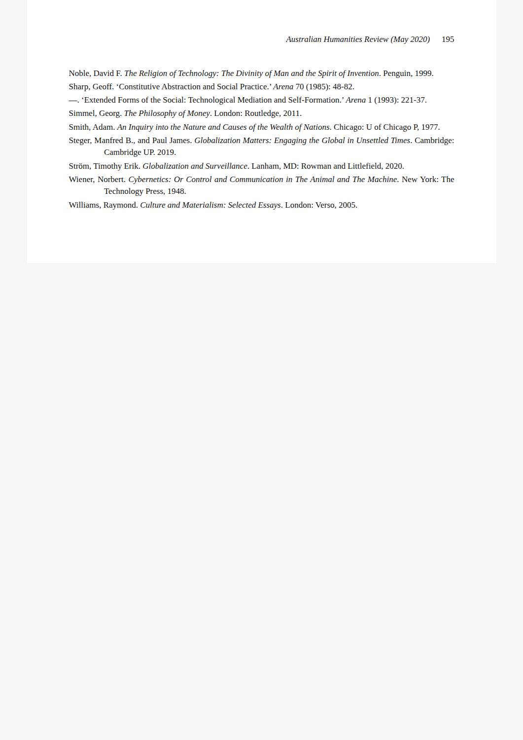Australian Humanities Review (May 2020) 195
Noble, David F. The Religion of Technology: The Divinity of Man and the Spirit of Invention. Penguin, 1999.
Sharp, Geoff. ‘Constitutive Abstraction and Social Practice.’ Arena 70 (1985): 48-82.
—. ‘Extended Forms of the Social: Technological Mediation and Self-Formation.’ Arena 1 (1993): 221-37.
Simmel, Georg. The Philosophy of Money. London: Routledge, 2011.
Smith, Adam. An Inquiry into the Nature and Causes of the Wealth of Nations. Chicago: U of Chicago P, 1977.
Steger, Manfred B., and Paul James. Globalization Matters: Engaging the Global in Unsettled Times. Cambridge: Cambridge UP. 2019.
Ström, Timothy Erik. Globalization and Surveillance. Lanham, MD: Rowman and Littlefield, 2020.
Wiener, Norbert. Cybernetics: Or Control and Communication in The Animal and The Machine. New York: The Technology Press, 1948.
Williams, Raymond. Culture and Materialism: Selected Essays. London: Verso, 2005.